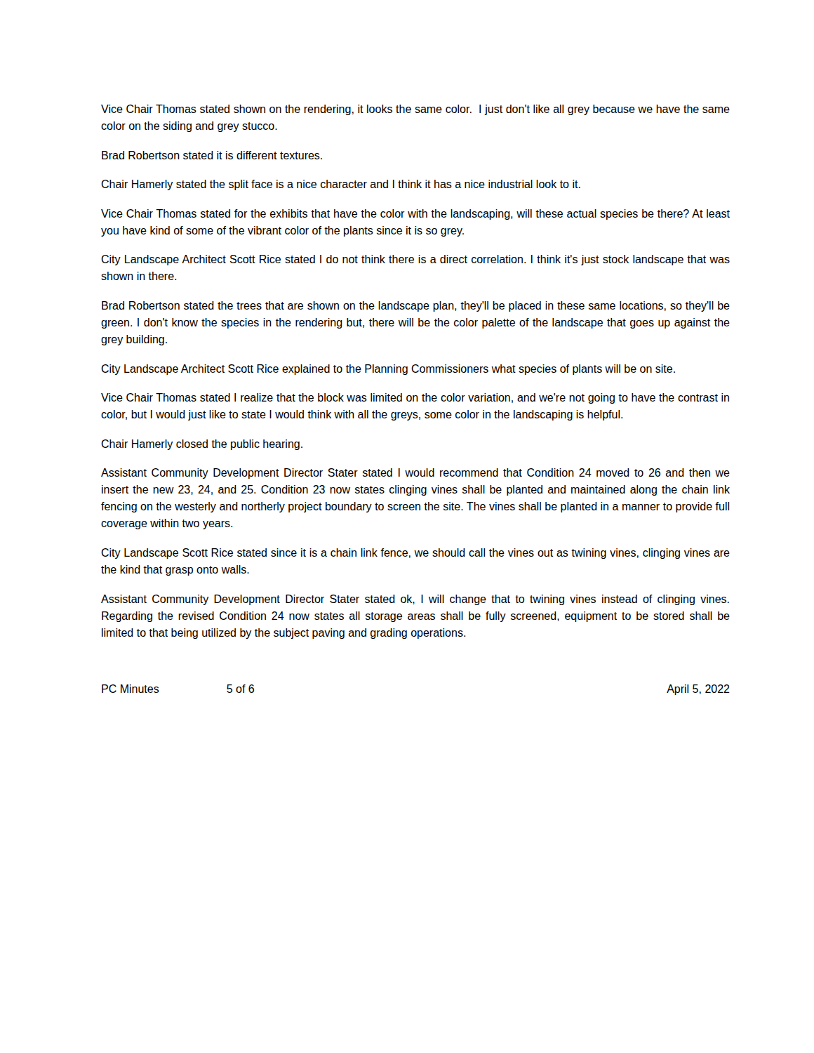Vice Chair Thomas stated shown on the rendering, it looks the same color. I just don't like all grey because we have the same color on the siding and grey stucco.
Brad Robertson stated it is different textures.
Chair Hamerly stated the split face is a nice character and I think it has a nice industrial look to it.
Vice Chair Thomas stated for the exhibits that have the color with the landscaping, will these actual species be there? At least you have kind of some of the vibrant color of the plants since it is so grey.
City Landscape Architect Scott Rice stated I do not think there is a direct correlation. I think it's just stock landscape that was shown in there.
Brad Robertson stated the trees that are shown on the landscape plan, they'll be placed in these same locations, so they'll be green. I don't know the species in the rendering but, there will be the color palette of the landscape that goes up against the grey building.
City Landscape Architect Scott Rice explained to the Planning Commissioners what species of plants will be on site.
Vice Chair Thomas stated I realize that the block was limited on the color variation, and we're not going to have the contrast in color, but I would just like to state I would think with all the greys, some color in the landscaping is helpful.
Chair Hamerly closed the public hearing.
Assistant Community Development Director Stater stated I would recommend that Condition 24 moved to 26 and then we insert the new 23, 24, and 25. Condition 23 now states clinging vines shall be planted and maintained along the chain link fencing on the westerly and northerly project boundary to screen the site. The vines shall be planted in a manner to provide full coverage within two years.
City Landscape Scott Rice stated since it is a chain link fence, we should call the vines out as twining vines, clinging vines are the kind that grasp onto walls.
Assistant Community Development Director Stater stated ok, I will change that to twining vines instead of clinging vines. Regarding the revised Condition 24 now states all storage areas shall be fully screened, equipment to be stored shall be limited to that being utilized by the subject paving and grading operations.
PC Minutes 5 of 6 April 5, 2022